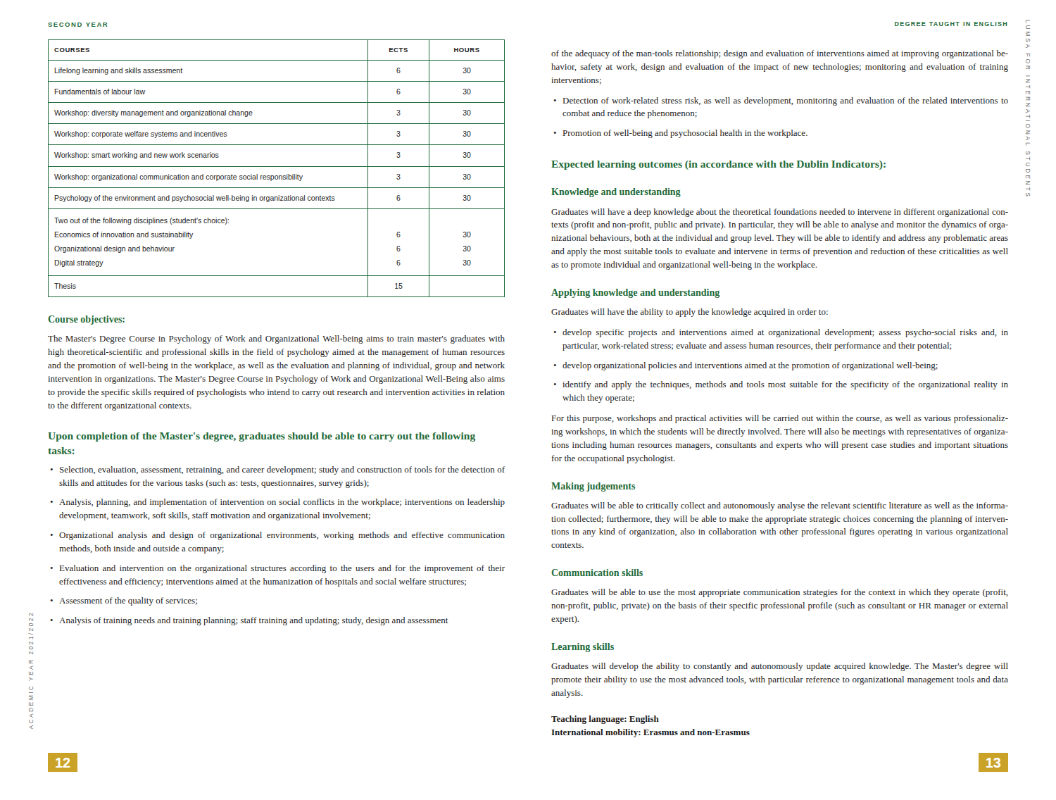ACADEMIC YEAR 2021/2022
Second year
| Courses | ECTS | Hours |
| --- | --- | --- |
| Lifelong learning and skills assessment | 6 | 30 |
| Fundamentals of labour law | 6 | 30 |
| Workshop: diversity management and organizational change | 3 | 30 |
| Workshop: corporate welfare systems and incentives | 3 | 30 |
| Workshop: smart working and new work scenarios | 3 | 30 |
| Workshop: organizational communication and corporate social responsibility | 3 | 30 |
| Psychology of the environment and psychosocial well-being in organizational contexts | 6 | 30 |
| Two out of the following disciplines (student's choice): Economics of innovation and sustainability Organizational design and behaviour Digital strategy | 6 6 6 | 30 30 30 |
| Thesis | 15 | |
Course objectives:
The Master's Degree Course in Psychology of Work and Organizational Well-being aims to train master's graduates with high theoretical-scientific and professional skills in the field of psychology aimed at the management of human resources and the promotion of well-being in the workplace, as well as the evaluation and planning of individual, group and network intervention in organizations. The Master's Degree Course in Psychology of Work and Organizational Well-Being also aims to provide the specific skills required of psychologists who intend to carry out research and intervention activities in relation to the different organizational contexts.
Upon completion of the Master's degree, graduates should be able to carry out the following tasks:
Selection, evaluation, assessment, retraining, and career development; study and construction of tools for the detection of skills and attitudes for the various tasks (such as: tests, questionnaires, survey grids);
Analysis, planning, and implementation of intervention on social conflicts in the workplace; interventions on leadership development, teamwork, soft skills, staff motivation and organizational involvement;
Organizational analysis and design of organizational environments, working methods and effective communication methods, both inside and outside a company;
Evaluation and intervention on the organizational structures according to the users and for the improvement of their effectiveness and efficiency; interventions aimed at the humanization of hospitals and social welfare structures;
Assessment of the quality of services;
Analysis of training needs and training planning; staff training and updating; study, design and assessment
12
Degree taught in English
LUMSA for international students
of the adequacy of the man-tools relationship; design and evaluation of interventions aimed at improving organizational behavior, safety at work, design and evaluation of the impact of new technologies; monitoring and evaluation of training interventions;
Detection of work-related stress risk, as well as development, monitoring and evaluation of the related interventions to combat and reduce the phenomenon;
Promotion of well-being and psychosocial health in the workplace.
Expected learning outcomes (in accordance with the Dublin Indicators):
Knowledge and understanding
Graduates will have a deep knowledge about the theoretical foundations needed to intervene in different organizational contexts (profit and non-profit, public and private). In particular, they will be able to analyse and monitor the dynamics of organizational behaviours, both at the individual and group level. They will be able to identify and address any problematic areas and apply the most suitable tools to evaluate and intervene in terms of prevention and reduction of these criticalities as well as to promote individual and organizational well-being in the workplace.
Applying knowledge and understanding
Graduates will have the ability to apply the knowledge acquired in order to:
develop specific projects and interventions aimed at organizational development; assess psycho-social risks and, in particular, work-related stress; evaluate and assess human resources, their performance and their potential;
develop organizational policies and interventions aimed at the promotion of organizational well-being;
identify and apply the techniques, methods and tools most suitable for the specificity of the organizational reality in which they operate;
For this purpose, workshops and practical activities will be carried out within the course, as well as various professionalizing workshops, in which the students will be directly involved. There will also be meetings with representatives of organizations including human resources managers, consultants and experts who will present case studies and important situations for the occupational psychologist.
Making judgements
Graduates will be able to critically collect and autonomously analyse the relevant scientific literature as well as the information collected; furthermore, they will be able to make the appropriate strategic choices concerning the planning of interventions in any kind of organization, also in collaboration with other professional figures operating in various organizational contexts.
Communication skills
Graduates will be able to use the most appropriate communication strategies for the context in which they operate (profit, non-profit, public, private) on the basis of their specific professional profile (such as consultant or HR manager or external expert).
Learning skills
Graduates will develop the ability to constantly and autonomously update acquired knowledge. The Master's degree will promote their ability to use the most advanced tools, with particular reference to organizational management tools and data analysis.
Teaching language: English
International mobility: Erasmus and non-Erasmus
13